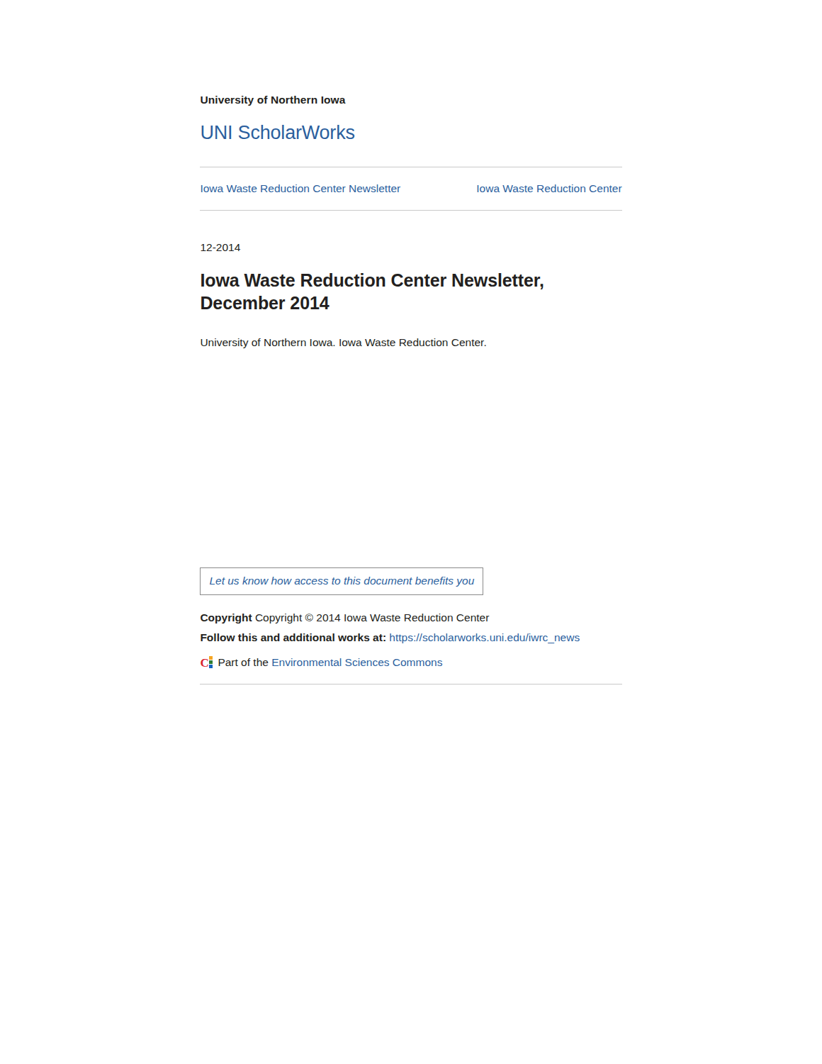University of Northern Iowa
UNI ScholarWorks
Iowa Waste Reduction Center Newsletter
Iowa Waste Reduction Center
12-2014
Iowa Waste Reduction Center Newsletter, December 2014
University of Northern Iowa. Iowa Waste Reduction Center.
Let us know how access to this document benefits you
Copyright Copyright © 2014 Iowa Waste Reduction Center
Follow this and additional works at: https://scholarworks.uni.edu/iwrc_news
C Part of the Environmental Sciences Commons